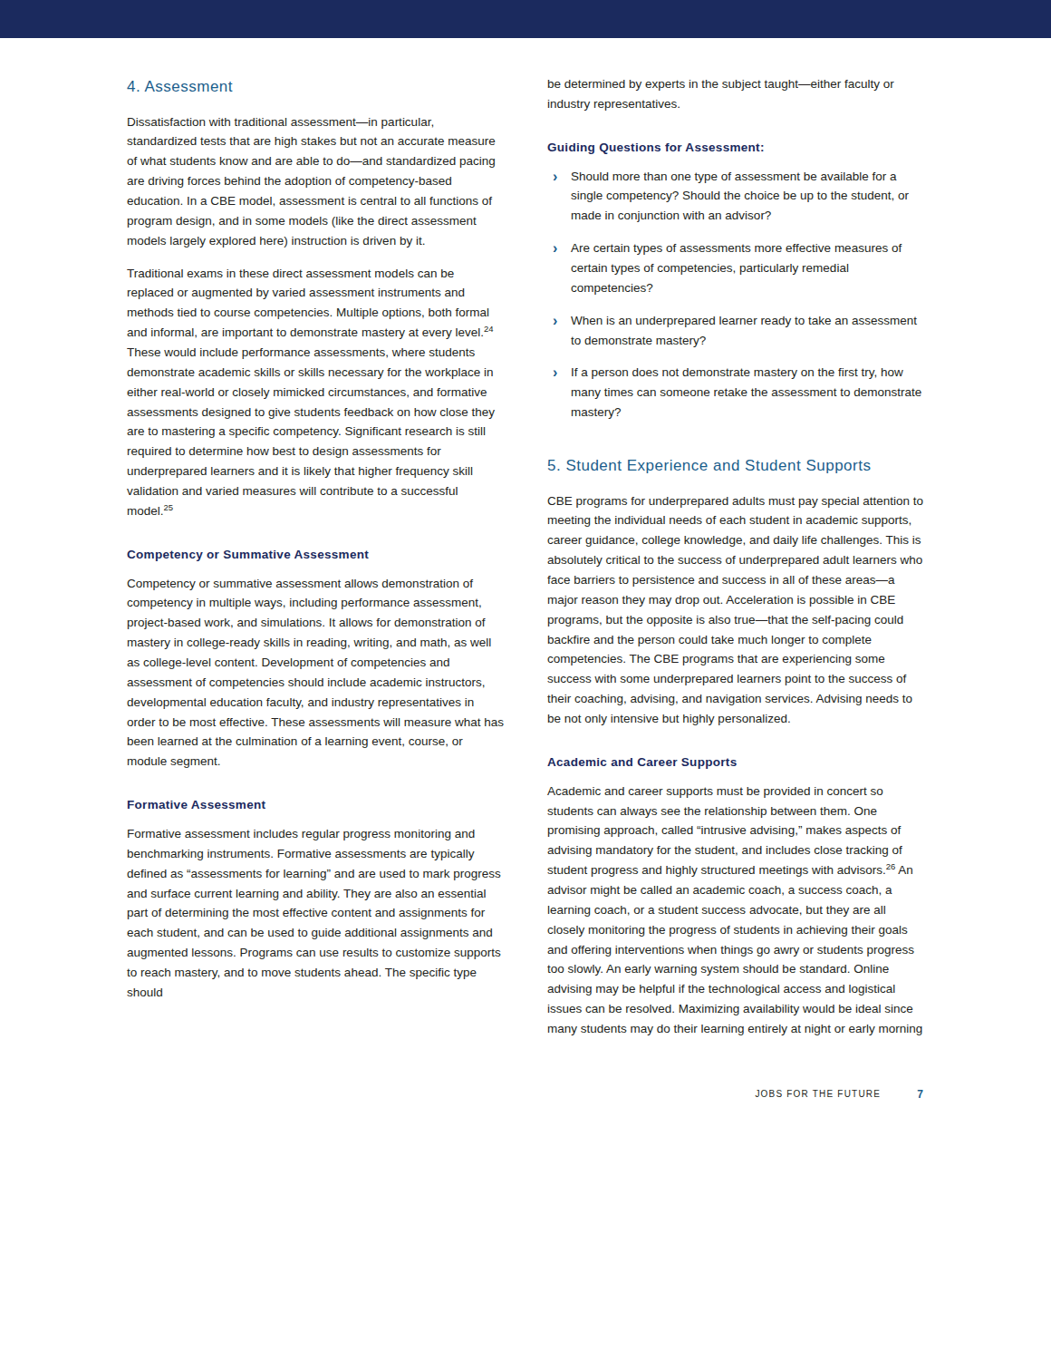4. Assessment
Dissatisfaction with traditional assessment—in particular, standardized tests that are high stakes but not an accurate measure of what students know and are able to do—and standardized pacing are driving forces behind the adoption of competency-based education. In a CBE model, assessment is central to all functions of program design, and in some models (like the direct assessment models largely explored here) instruction is driven by it.
Traditional exams in these direct assessment models can be replaced or augmented by varied assessment instruments and methods tied to course competencies. Multiple options, both formal and informal, are important to demonstrate mastery at every level.24 These would include performance assessments, where students demonstrate academic skills or skills necessary for the workplace in either real-world or closely mimicked circumstances, and formative assessments designed to give students feedback on how close they are to mastering a specific competency. Significant research is still required to determine how best to design assessments for underprepared learners and it is likely that higher frequency skill validation and varied measures will contribute to a successful model.25
Competency or Summative Assessment
Competency or summative assessment allows demonstration of competency in multiple ways, including performance assessment, project-based work, and simulations. It allows for demonstration of mastery in college-ready skills in reading, writing, and math, as well as college-level content. Development of competencies and assessment of competencies should include academic instructors, developmental education faculty, and industry representatives in order to be most effective. These assessments will measure what has been learned at the culmination of a learning event, course, or module segment.
Formative Assessment
Formative assessment includes regular progress monitoring and benchmarking instruments. Formative assessments are typically defined as “assessments for learning” and are used to mark progress and surface current learning and ability. They are also an essential part of determining the most effective content and assignments for each student, and can be used to guide additional assignments and augmented lessons. Programs can use results to customize supports to reach mastery, and to move students ahead. The specific type should
be determined by experts in the subject taught—either faculty or industry representatives.
Guiding Questions for Assessment:
Should more than one type of assessment be available for a single competency? Should the choice be up to the student, or made in conjunction with an advisor?
Are certain types of assessments more effective measures of certain types of competencies, particularly remedial competencies?
When is an underprepared learner ready to take an assessment to demonstrate mastery?
If a person does not demonstrate mastery on the first try, how many times can someone retake the assessment to demonstrate mastery?
5. Student Experience and Student Supports
CBE programs for underprepared adults must pay special attention to meeting the individual needs of each student in academic supports, career guidance, college knowledge, and daily life challenges. This is absolutely critical to the success of underprepared adult learners who face barriers to persistence and success in all of these areas—a major reason they may drop out. Acceleration is possible in CBE programs, but the opposite is also true—that the self-pacing could backfire and the person could take much longer to complete competencies. The CBE programs that are experiencing some success with some underprepared learners point to the success of their coaching, advising, and navigation services. Advising needs to be not only intensive but highly personalized.
Academic and Career Supports
Academic and career supports must be provided in concert so students can always see the relationship between them. One promising approach, called “intrusive advising,” makes aspects of advising mandatory for the student, and includes close tracking of student progress and highly structured meetings with advisors.26 An advisor might be called an academic coach, a success coach, a learning coach, or a student success advocate, but they are all closely monitoring the progress of students in achieving their goals and offering interventions when things go awry or students progress too slowly. An early warning system should be standard. Online advising may be helpful if the technological access and logistical issues can be resolved. Maximizing availability would be ideal since many students may do their learning entirely at night or early morning
JOBS FOR THE FUTURE 7